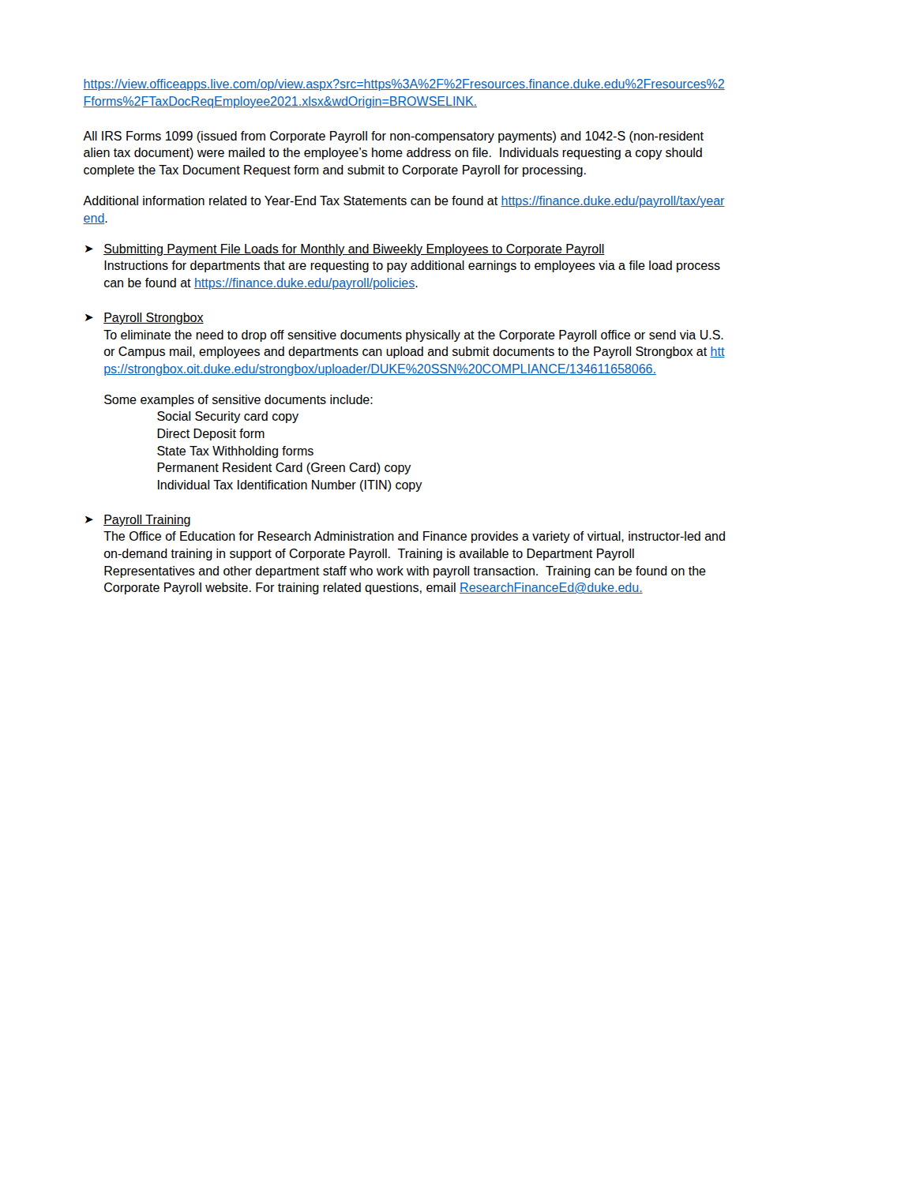https://view.officeapps.live.com/op/view.aspx?src=https%3A%2F%2Fresources.finance.duke.edu%2Fresources%2Fforms%2FTaxDocReqEmployee2021.xlsx&wdOrigin=BROWSELINK.
All IRS Forms 1099 (issued from Corporate Payroll for non-compensatory payments) and 1042-S (non-resident alien tax document) were mailed to the employee’s home address on file. Individuals requesting a copy should complete the Tax Document Request form and submit to Corporate Payroll for processing.
Additional information related to Year-End Tax Statements can be found at https://finance.duke.edu/payroll/tax/yearend.
Submitting Payment File Loads for Monthly and Biweekly Employees to Corporate Payroll Instructions for departments that are requesting to pay additional earnings to employees via a file load process can be found at https://finance.duke.edu/payroll/policies.
Payroll Strongbox To eliminate the need to drop off sensitive documents physically at the Corporate Payroll office or send via U.S. or Campus mail, employees and departments can upload and submit documents to the Payroll Strongbox at https://strongbox.oit.duke.edu/strongbox/uploader/DUKE%20SSN%20COMPLIANCE/134611658066.
Some examples of sensitive documents include:
Social Security card copy
Direct Deposit form
State Tax Withholding forms
Permanent Resident Card (Green Card) copy
Individual Tax Identification Number (ITIN) copy
Payroll Training The Office of Education for Research Administration and Finance provides a variety of virtual, instructor-led and on-demand training in support of Corporate Payroll. Training is available to Department Payroll Representatives and other department staff who work with payroll transaction. Training can be found on the Corporate Payroll website. For training related questions, email ResearchFinanceEd@duke.edu.